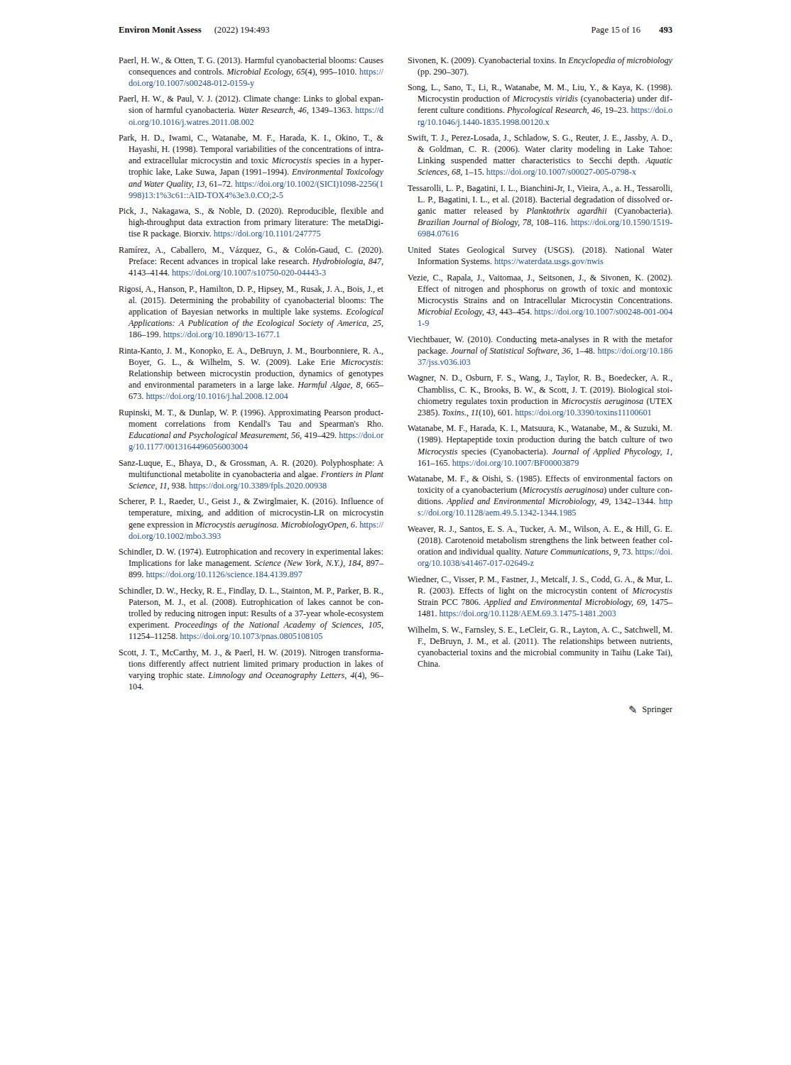Environ Monit Assess (2022) 194:493
Page 15 of 16 493
Paerl, H. W., & Otten, T. G. (2013). Harmful cyanobacterial blooms: Causes consequences and controls. Microbial Ecology, 65(4), 995–1010. https://doi.org/10.1007/s00248-012-0159-y
Paerl, H. W., & Paul, V. J. (2012). Climate change: Links to global expansion of harmful cyanobacteria. Water Research, 46, 1349–1363. https://doi.org/10.1016/j.watres.2011.08.002
Park, H. D., Iwami, C., Watanabe, M. F., Harada, K. I., Okino, T., & Hayashi, H. (1998). Temporal variabilities of the concentrations of intra- and extracellular microcystin and toxic Microcystis species in a hypertrophic lake, Lake Suwa, Japan (1991–1994). Environmental Toxicology and Water Quality, 13, 61–72. https://doi.org/10.1002/(SICI)1098-2256(1998)13:1%3c61::AID-TOX4%3e3.0.CO;2-5
Pick, J., Nakagawa, S., & Noble, D. (2020). Reproducible, flexible and high-throughput data extraction from primary literature: The metaDigitise R package. Biorxiv. https://doi.org/10.1101/247775
Ramírez, A., Caballero, M., Vázquez, G., & Colón-Gaud, C. (2020). Preface: Recent advances in tropical lake research. Hydrobiologia, 847, 4143–4144. https://doi.org/10.1007/s10750-020-04443-3
Rigosi, A., Hanson, P., Hamilton, D. P., Hipsey, M., Rusak, J. A., Bois, J., et al. (2015). Determining the probability of cyanobacterial blooms: The application of Bayesian networks in multiple lake systems. Ecological Applications: A Publication of the Ecological Society of America, 25, 186–199. https://doi.org/10.1890/13-1677.1
Rinta-Kanto, J. M., Konopko, E. A., DeBruyn, J. M., Bourbonniere, R. A., Boyer, G. L., & Wilhelm, S. W. (2009). Lake Erie Microcystis: Relationship between microcystin production, dynamics of genotypes and environmental parameters in a large lake. Harmful Algae, 8, 665–673. https://doi.org/10.1016/j.hal.2008.12.004
Rupinski, M. T., & Dunlap, W. P. (1996). Approximating Pearson product-moment correlations from Kendall's Tau and Spearman's Rho. Educational and Psychological Measurement, 56, 419–429. https://doi.org/10.1177/0013164496056003004
Sanz-Luque, E., Bhaya, D., & Grossman, A. R. (2020). Polyphosphate: A multifunctional metabolite in cyanobacteria and algae. Frontiers in Plant Science, 11, 938. https://doi.org/10.3389/fpls.2020.00938
Scherer, P. I., Raeder, U., Geist J., & Zwirglmaier, K. (2016). Influence of temperature, mixing, and addition of microcystin-LR on microcystin gene expression in Microcystis aeruginosa. MicrobiologyOpen, 6. https://doi.org/10.1002/mbo3.393
Schindler, D. W. (1974). Eutrophication and recovery in experimental lakes: Implications for lake management. Science (New York, N.Y.), 184, 897–899. https://doi.org/10.1126/science.184.4139.897
Schindler, D. W., Hecky, R. E., Findlay, D. L., Stainton, M. P., Parker, B. R., Paterson, M. J., et al. (2008). Eutrophication of lakes cannot be controlled by reducing nitrogen input: Results of a 37-year whole-ecosystem experiment. Proceedings of the National Academy of Sciences, 105, 11254–11258. https://doi.org/10.1073/pnas.0805108105
Scott, J. T., McCarthy, M. J., & Paerl, H. W. (2019). Nitrogen transformations differently affect nutrient limited primary production in lakes of varying trophic state. Limnology and Oceanography Letters, 4(4), 96–104.
Sivonen, K. (2009). Cyanobacterial toxins. In Encyclopedia of microbiology (pp. 290–307).
Song, L., Sano, T., Li, R., Watanabe, M. M., Liu, Y., & Kaya, K. (1998). Microcystin production of Microcystis viridis (cyanobacteria) under different culture conditions. Phycological Research, 46, 19–23. https://doi.org/10.1046/j.1440-1835.1998.00120.x
Swift, T. J., Perez-Losada, J., Schladow, S. G., Reuter, J. E., Jassby, A. D., & Goldman, C. R. (2006). Water clarity modeling in Lake Tahoe: Linking suspended matter characteristics to Secchi depth. Aquatic Sciences, 68, 1–15. https://doi.org/10.1007/s00027-005-0798-x
Tessarolli, L. P., Bagatini, I. L., Bianchini-Jr, I., Vieira, A., a. H., Tessarolli, L. P., Bagatini, I. L., et al. (2018). Bacterial degradation of dissolved organic matter released by Planktothrix agardhii (Cyanobacteria). Brazilian Journal of Biology, 78, 108–116. https://doi.org/10.1590/1519-6984.07616
United States Geological Survey (USGS). (2018). National Water Information Systems. https://waterdata.usgs.gov/nwis
Vezie, C., Rapala, J., Vaitomaa, J., Seitsonen, J., & Sivonen, K. (2002). Effect of nitrogen and phosphorus on growth of toxic and montoxic Microcystis Strains and on Intracellular Microcystin Concentrations. Microbial Ecology, 43, 443–454. https://doi.org/10.1007/s00248-001-0041-9
Viechtbauer, W. (2010). Conducting meta-analyses in R with the metafor package. Journal of Statistical Software, 36, 1–48. https://doi.org/10.18637/jss.v036.i03
Wagner, N. D., Osburn, F. S., Wang, J., Taylor, R. B., Boedecker, A. R., Chambliss, C. K., Brooks, B. W., & Scott, J. T. (2019). Biological stoichiometry regulates toxin production in Microcystis aeruginosa (UTEX 2385). Toxins., 11(10), 601. https://doi.org/10.3390/toxins11100601
Watanabe, M. F., Harada, K. I., Matsuura, K., Watanabe, M., & Suzuki, M. (1989). Heptapeptide toxin production during the batch culture of two Microcystis species (Cyanobacteria). Journal of Applied Phycology, 1, 161–165. https://doi.org/10.1007/BF00003879
Watanabe, M. F., & Oishi, S. (1985). Effects of environmental factors on toxicity of a cyanobacterium (Microcystis aeruginosa) under culture conditions. Applied and Environmental Microbiology, 49, 1342–1344. https://doi.org/10.1128/aem.49.5.1342-1344.1985
Weaver, R. J., Santos, E. S. A., Tucker, A. M., Wilson, A. E., & Hill, G. E. (2018). Carotenoid metabolism strengthens the link between feather coloration and individual quality. Nature Communications, 9, 73. https://doi.org/10.1038/s41467-017-02649-z
Wiedner, C., Visser, P. M., Fastner, J., Metcalf, J. S., Codd, G. A., & Mur, L. R. (2003). Effects of light on the microcystin content of Microcystis Strain PCC 7806. Applied and Environmental Microbiology, 69, 1475–1481. https://doi.org/10.1128/AEM.69.3.1475-1481.2003
Wilhelm, S. W., Farnsley, S. E., LeCleir, G. R., Layton, A. C., Satchwell, M. F., DeBruyn, J. M., et al. (2011). The relationships between nutrients, cyanobacterial toxins and the microbial community in Taihu (Lake Tai), China.
✎ Springer